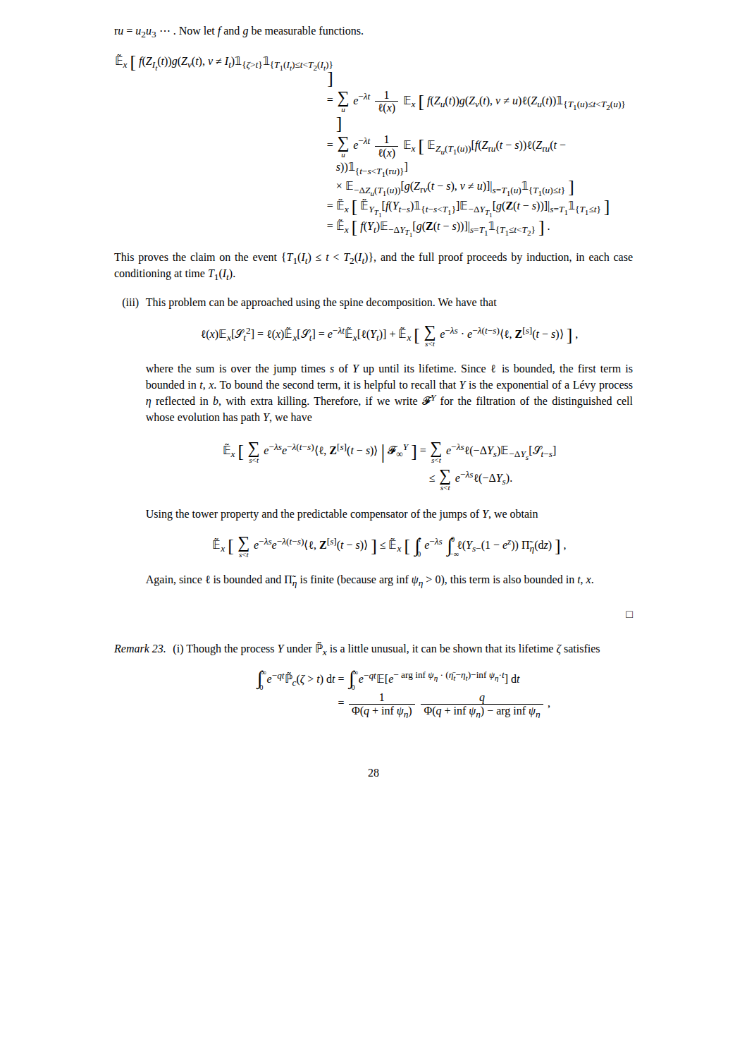ru = u2u3 ⋯ . Now let f and g be measurable functions.
𝔼̃x [ f(ZIt(t))g(Zv(t), v ≠ It)𝟙{ζ>t}𝟙{T1(It)≤t<T2(It)} ]
= ∑u e−λt 1 ℓ(x) 𝔼x [ f(Zu(t))g(Zv(t), v ≠ u)ℓ(Zu(t))𝟙{T1(u)≤t<T2(u)} ]
= ∑u e−λt 1 ℓ(x) 𝔼x [ 𝔼Zu(T1(u))[f(Zru(t − s))ℓ(Zru(t − s))𝟙{t−s<T1(ru)}]
× 𝔼−ΔZu(T1(u))[g(Zrv(t − s), v ≠ u)]|s=T1(u)𝟙{T1(u)≤t} ]
= 𝔼̃x [ 𝔼̃YT1[f(Yt−s)𝟙{t−s<T1}]𝔼−ΔYT1[g(Z(t − s))]|s=T1𝟙{T1≤t} ]
= 𝔼̃x [ f(Yt)𝔼−ΔYT1[g(Z(t − s))]|s=T1𝟙{T1≤t<T2} ] .
This proves the claim on the event {T1(It) ≤ t < T2(It)}, and the full proof proceeds by induction, in each case conditioning at time T1(It).
(iii)
This problem can be approached using the spine decomposition. We have that
ℓ(x)𝔼x[𝒮t2] = ℓ(x)𝔼̃x[𝒮t] = e−λt𝔼̃x[ℓ(Yt)] + 𝔼̃x [ ∑s<t e−λs · e−λ(t−s)⟨ℓ, Z[s](t − s)⟩ ] ,
where the sum is over the jump times s of Y up until its lifetime. Since ℓ is bounded, the first term is bounded in t, x. To bound the second term, it is helpful to recall that Y is the exponential of a Lévy process η reflected in b, with extra killing. Therefore, if we write 𝓕Y for the filtration of the distinguished cell whose evolution has path Y, we have
𝔼̃x [ ∑s<t e−λse−λ(t−s)⟨ℓ, Z[s](t − s)⟩ | 𝓕∞Y ] = ∑s<t e−λsℓ(−ΔYs)𝔼−ΔYs[𝒮t−s]
≤ ∑s<t e−λsℓ(−ΔYs).
Using the tower property and the predictable compensator of the jumps of Y, we obtain
𝔼̃x [ ∑s<t e−λse−λ(t−s)⟨ℓ, Z[s](t − s)⟩ ] ≤ 𝔼̃x [ t∫0 e−λs 0∫−∞ ℓ(Ys−(1 − ez)) Π̃η(dz) ] ,
Again, since ℓ is bounded and Π̃η is finite (because arg inf ψη > 0), this term is also bounded in t, x.
□
Remark 23.
(i) Though the process Y under ℙ̃x is a little unusual, it can be shown that its lifetime ζ satisfies
∞∫0 e−qtℙ̃c(ζ > t) dt = ∞∫0 e−qt𝔼[e− arg inf ψη · (η̄t−ηt)−inf ψη·t] dt
= 1 Φ(q + inf ψη) qΦ(q + inf ψη) − arg inf ψη ,
28